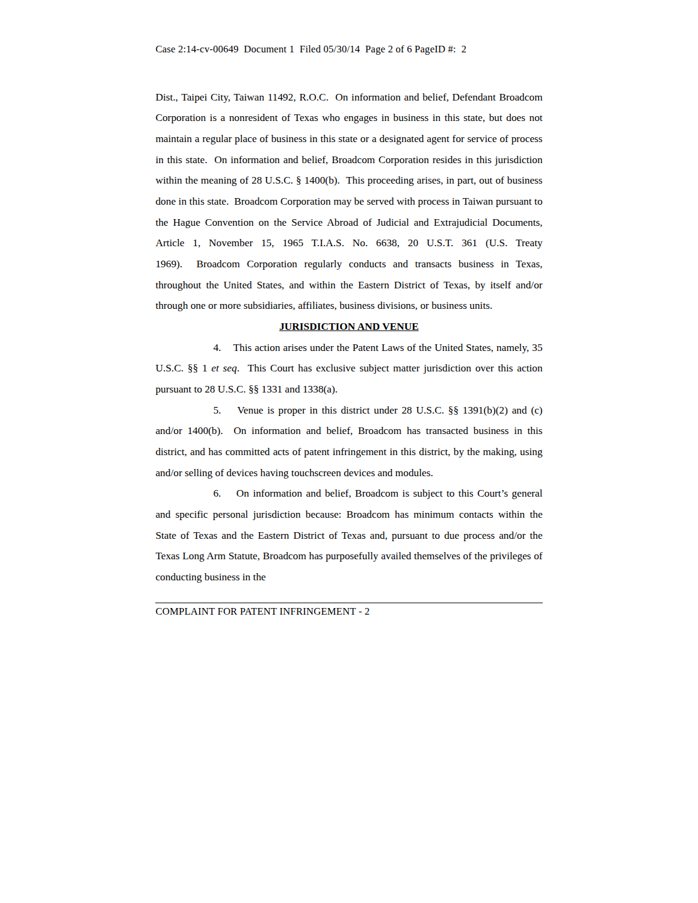Case 2:14-cv-00649 Document 1 Filed 05/30/14 Page 2 of 6 PageID #: 2
Dist., Taipei City, Taiwan 11492, R.O.C. On information and belief, Defendant Broadcom Corporation is a nonresident of Texas who engages in business in this state, but does not maintain a regular place of business in this state or a designated agent for service of process in this state. On information and belief, Broadcom Corporation resides in this jurisdiction within the meaning of 28 U.S.C. § 1400(b). This proceeding arises, in part, out of business done in this state. Broadcom Corporation may be served with process in Taiwan pursuant to the Hague Convention on the Service Abroad of Judicial and Extrajudicial Documents, Article 1, November 15, 1965 T.I.A.S. No. 6638, 20 U.S.T. 361 (U.S. Treaty 1969). Broadcom Corporation regularly conducts and transacts business in Texas, throughout the United States, and within the Eastern District of Texas, by itself and/or through one or more subsidiaries, affiliates, business divisions, or business units.
JURISDICTION AND VENUE
4. This action arises under the Patent Laws of the United States, namely, 35 U.S.C. §§ 1 et seq. This Court has exclusive subject matter jurisdiction over this action pursuant to 28 U.S.C. §§ 1331 and 1338(a).
5. Venue is proper in this district under 28 U.S.C. §§ 1391(b)(2) and (c) and/or 1400(b). On information and belief, Broadcom has transacted business in this district, and has committed acts of patent infringement in this district, by the making, using and/or selling of devices having touchscreen devices and modules.
6. On information and belief, Broadcom is subject to this Court’s general and specific personal jurisdiction because: Broadcom has minimum contacts within the State of Texas and the Eastern District of Texas and, pursuant to due process and/or the Texas Long Arm Statute, Broadcom has purposefully availed themselves of the privileges of conducting business in the
COMPLAINT FOR PATENT INFRINGEMENT - 2